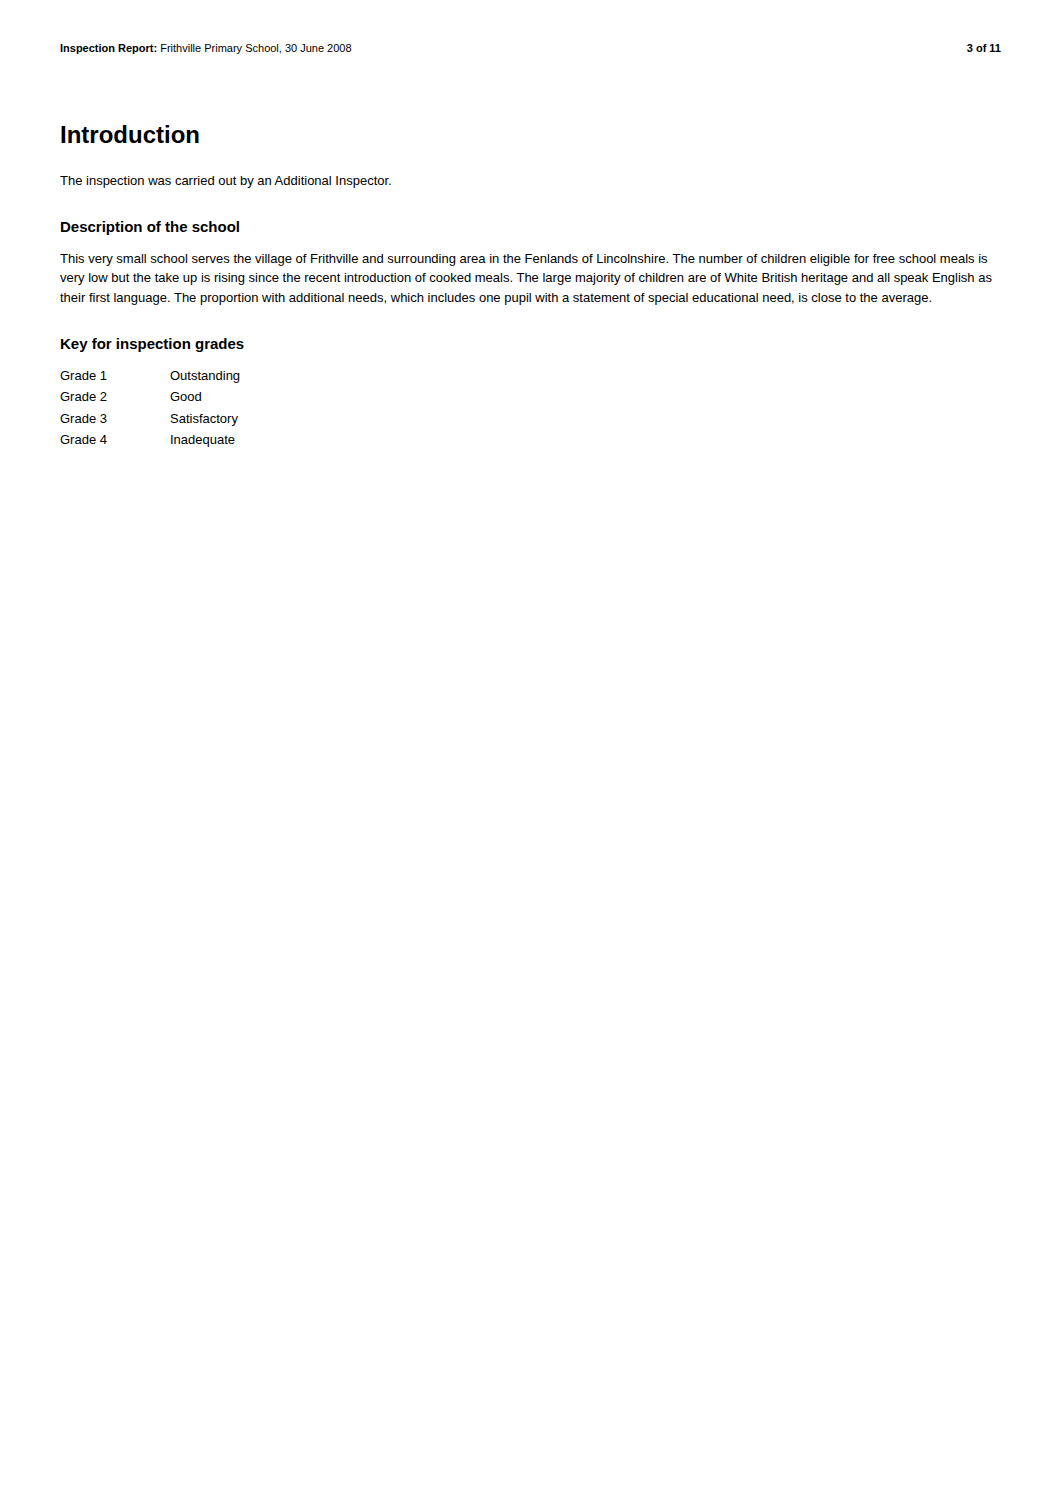Inspection Report: Frithville Primary School, 30 June 2008
3 of 11
Introduction
The inspection was carried out by an Additional Inspector.
Description of the school
This very small school serves the village of Frithville and surrounding area in the Fenlands of Lincolnshire. The number of children eligible for free school meals is very low but the take up is rising since the recent introduction of cooked meals. The large majority of children are of White British heritage and all speak English as their first language. The proportion with additional needs, which includes one pupil with a statement of special educational need, is close to the average.
Key for inspection grades
Grade 1 Outstanding
Grade 2 Good
Grade 3 Satisfactory
Grade 4 Inadequate